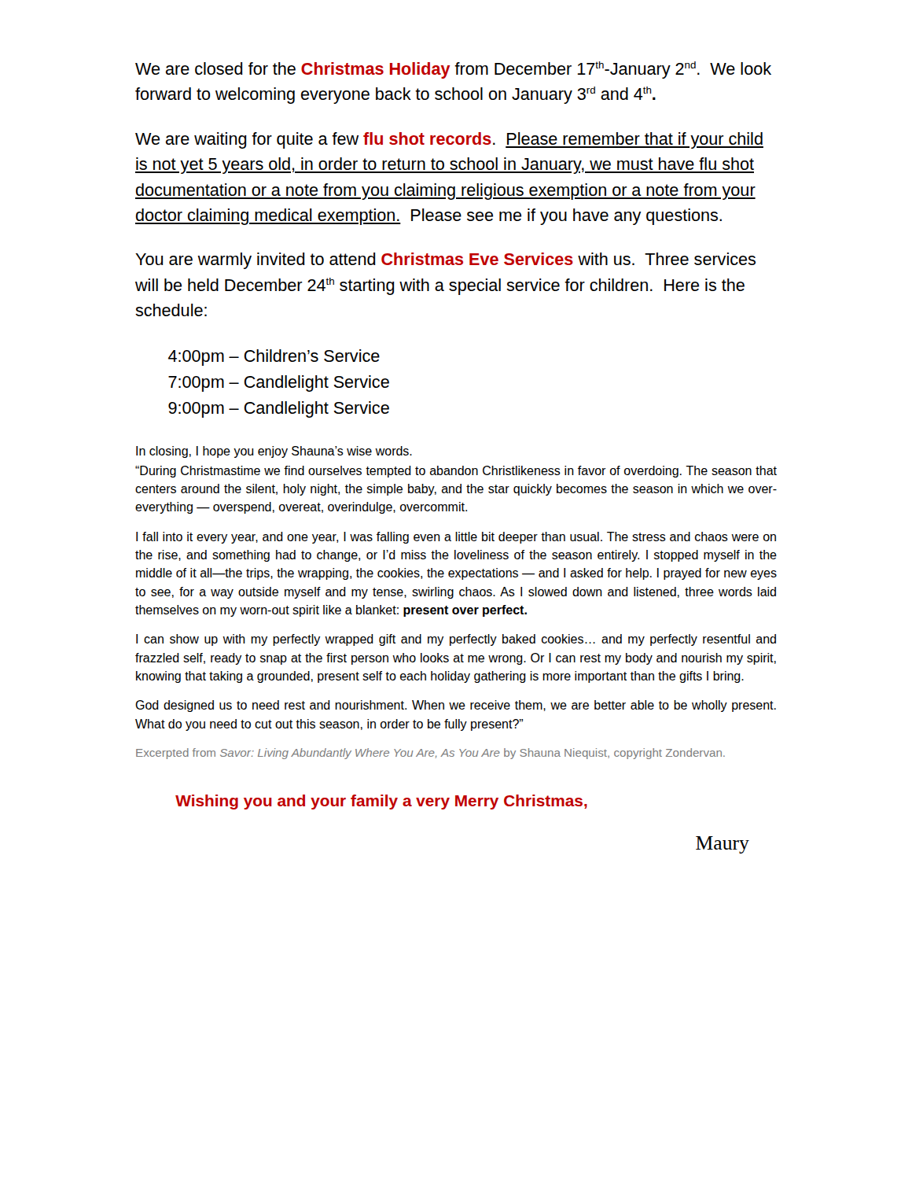We are closed for the Christmas Holiday from December 17th-January 2nd. We look forward to welcoming everyone back to school on January 3rd and 4th.
We are waiting for quite a few flu shot records. Please remember that if your child is not yet 5 years old, in order to return to school in January, we must have flu shot documentation or a note from you claiming religious exemption or a note from your doctor claiming medical exemption. Please see me if you have any questions.
You are warmly invited to attend Christmas Eve Services with us. Three services will be held December 24th starting with a special service for children. Here is the schedule:
4:00pm – Children’s Service
7:00pm – Candlelight Service
9:00pm – Candlelight Service
In closing, I hope you enjoy Shauna’s wise words.
“During Christmastime we find ourselves tempted to abandon Christlikeness in favor of overdoing. The season that centers around the silent, holy night, the simple baby, and the star quickly becomes the season in which we over-everything — overspend, overeat, overindulge, overcommit.
I fall into it every year, and one year, I was falling even a little bit deeper than usual. The stress and chaos were on the rise, and something had to change, or I’d miss the loveliness of the season entirely. I stopped myself in the middle of it all—the trips, the wrapping, the cookies, the expectations — and I asked for help. I prayed for new eyes to see, for a way outside myself and my tense, swirling chaos. As I slowed down and listened, three words laid themselves on my worn-out spirit like a blanket: present over perfect.
I can show up with my perfectly wrapped gift and my perfectly baked cookies… and my perfectly resentful and frazzled self, ready to snap at the first person who looks at me wrong. Or I can rest my body and nourish my spirit, knowing that taking a grounded, present self to each holiday gathering is more important than the gifts I bring.
God designed us to need rest and nourishment. When we receive them, we are better able to be wholly present. What do you need to cut out this season, in order to be fully present?”
Excerpted from Savor: Living Abundantly Where You Are, As You Are by Shauna Niequist, copyright Zondervan.
Wishing you and your family a very Merry Christmas,
Maury